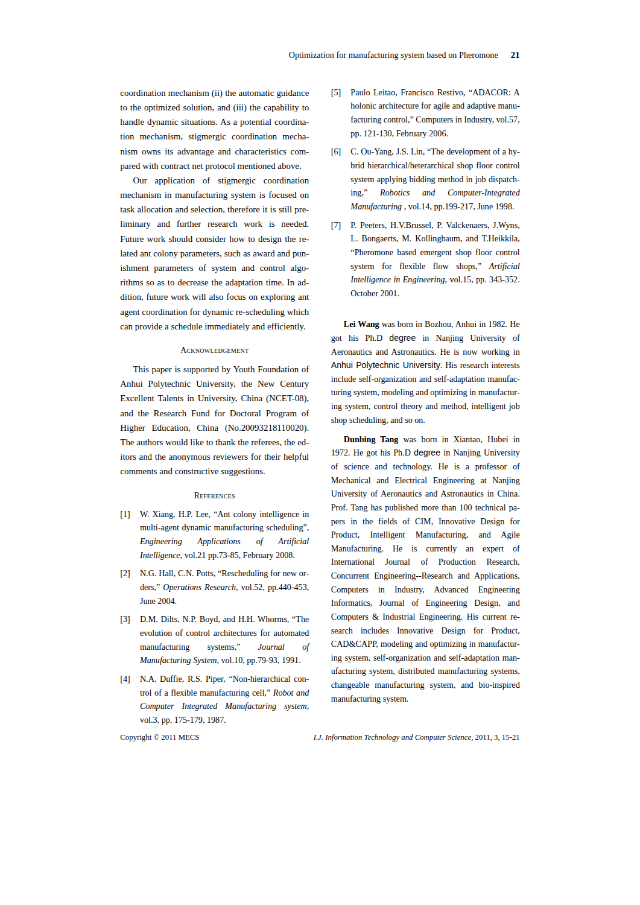Optimization for manufacturing system based on Pheromone21
coordination mechanism (ii) the automatic guidance to the optimized solution, and (iii) the capability to handle dynamic situations. As a potential coordination mechanism, stigmergic coordination mechanism owns its advantage and characteristics compared with contract net protocol mentioned above.
Our application of stigmergic coordination mechanism in manufacturing system is focused on task allocation and selection, therefore it is still preliminary and further research work is needed. Future work should consider how to design the related ant colony parameters, such as award and punishment parameters of system and control algorithms so as to decrease the adaptation time. In addition, future work will also focus on exploring ant agent coordination for dynamic re-scheduling which can provide a schedule immediately and efficiently.
Acknowledgement
This paper is supported by Youth Foundation of Anhui Polytechnic University, the New Century Excellent Talents in University, China (NCET-08), and the Research Fund for Doctoral Program of Higher Education, China (No.20093218110020). The authors would like to thank the referees, the editors and the anonymous reviewers for their helpful comments and constructive suggestions.
References
[1] W. Xiang, H.P. Lee, “Ant colony intelligence in multi-agent dynamic manufacturing scheduling”, Engineering Applications of Artificial Intelligence, vol.21 pp.73-85, February 2008.
[2] N.G. Hall, C.N. Potts, “Rescheduling for new orders,” Operations Research, vol.52, pp.440-453, June 2004.
[3] D.M. Dilts, N.P. Boyd, and H.H. Whorms, “The evolution of control architectures for automated manufacturing systems,” Journal of Manufacturing System, vol.10, pp.79-93, 1991.
[4] N.A. Duffie, R.S. Piper, “Non-hierarchical control of a flexible manufacturing cell,” Robot and Computer Integrated Manufacturing system, vol.3, pp. 175-179, 1987.
[5] Paulo Leitao, Francisco Restivo, “ADACOR: A holonic architecture for agile and adaptive manufacturing control,” Computers in Industry, vol.57, pp. 121-130, February 2006.
[6] C. Ou-Yang, J.S. Lin, “The development of a hybrid hierarchical/heterarchical shop floor control system applying bidding method in job dispatching,” Robotics and Computer-Integrated Manufacturing , vol.14, pp.199-217, June 1998.
[7] P. Peeters, H.V.Brussel, P. Valckenaers, J.Wyns, L. Bongaerts, M. Kollingbaum, and T.Heikkila, “Pheromone based emergent shop floor control system for flexible flow shops,” Artificial Intelligence in Engineering, vol.15, pp. 343-352. October 2001.
Lei Wang was born in Bozhou, Anhui in 1982. He got his Ph.D degree in Nanjing University of Aeronautics and Astronautics. He is now working in Anhui Polytechnic University. His research interests include self-organization and self-adaptation manufacturing system, modeling and optimizing in manufacturing system, control theory and method, intelligent job shop scheduling, and so on.
Dunbing Tang was born in Xiantao, Hubei in 1972. He got his Ph.D degree in Nanjing University of science and technology. He is a professor of Mechanical and Electrical Engineering at Nanjing University of Aeronautics and Astronautics in China. Prof. Tang has published more than 100 technical papers in the fields of CIM, Innovative Design for Product, Intelligent Manufacturing, and Agile Manufacturing. He is currently an expert of International Journal of Production Research, Concurrent Engineering--Research and Applications, Computers in Industry, Advanced Engineering Informatics, Journal of Engineering Design, and Computers & Industrial Engineering. His current research includes Innovative Design for Product, CAD&CAPP, modeling and optimizing in manufacturing system, self-organization and self-adaptation manufacturing system, distributed manufacturing systems, changeable manufacturing system, and bio-inspired manufacturing system.
Copyright © 2011 MECS
I.J. Information Technology and Computer Science, 2011, 3, 15-21